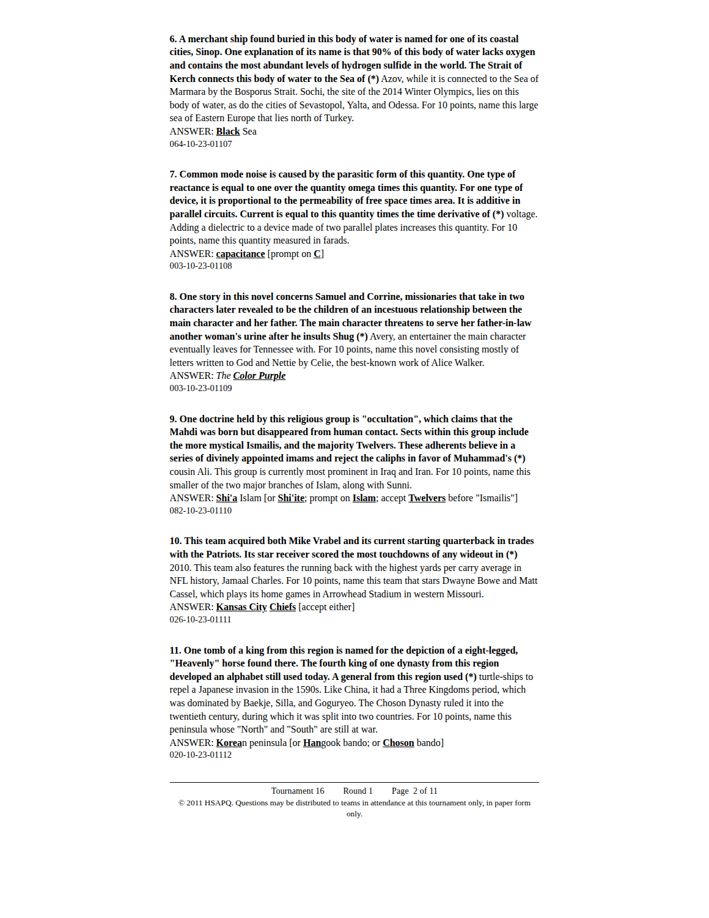6. A merchant ship found buried in this body of water is named for one of its coastal cities, Sinop. One explanation of its name is that 90% of this body of water lacks oxygen and contains the most abundant levels of hydrogen sulfide in the world. The Strait of Kerch connects this body of water to the Sea of (*) Azov, while it is connected to the Sea of Marmara by the Bosporus Strait. Sochi, the site of the 2014 Winter Olympics, lies on this body of water, as do the cities of Sevastopol, Yalta, and Odessa. For 10 points, name this large sea of Eastern Europe that lies north of Turkey.
ANSWER: Black Sea
064-10-23-01107
7. Common mode noise is caused by the parasitic form of this quantity. One type of reactance is equal to one over the quantity omega times this quantity. For one type of device, it is proportional to the permeability of free space times area. It is additive in parallel circuits. Current is equal to this quantity times the time derivative of (*) voltage. Adding a dielectric to a device made of two parallel plates increases this quantity. For 10 points, name this quantity measured in farads.
ANSWER: capacitance [prompt on C]
003-10-23-01108
8. One story in this novel concerns Samuel and Corrine, missionaries that take in two characters later revealed to be the children of an incestuous relationship between the main character and her father. The main character threatens to serve her father-in-law another woman's urine after he insults Shug (*) Avery, an entertainer the main character eventually leaves for Tennessee with. For 10 points, name this novel consisting mostly of letters written to God and Nettie by Celie, the best-known work of Alice Walker.
ANSWER: The Color Purple
003-10-23-01109
9. One doctrine held by this religious group is "occultation", which claims that the Mahdi was born but disappeared from human contact. Sects within this group include the more mystical Ismailis, and the majority Twelvers. These adherents believe in a series of divinely appointed imams and reject the caliphs in favor of Muhammad's (*) cousin Ali. This group is currently most prominent in Iraq and Iran. For 10 points, name this smaller of the two major branches of Islam, along with Sunni.
ANSWER: Shi'a Islam [or Shi'ite; prompt on Islam; accept Twelvers before "Ismailis"]
082-10-23-01110
10. This team acquired both Mike Vrabel and its current starting quarterback in trades with the Patriots. Its star receiver scored the most touchdowns of any wideout in (*) 2010. This team also features the running back with the highest yards per carry average in NFL history, Jamaal Charles. For 10 points, name this team that stars Dwayne Bowe and Matt Cassel, which plays its home games in Arrowhead Stadium in western Missouri.
ANSWER: Kansas City Chiefs [accept either]
026-10-23-01111
11. One tomb of a king from this region is named for the depiction of a eight-legged, "Heavenly" horse found there. The fourth king of one dynasty from this region developed an alphabet still used today. A general from this region used (*) turtle-ships to repel a Japanese invasion in the 1590s. Like China, it had a Three Kingdoms period, which was dominated by Baekje, Silla, and Goguryeo. The Choson Dynasty ruled it into the twentieth century, during which it was split into two countries. For 10 points, name this peninsula whose "North" and "South" are still at war.
ANSWER: Korean peninsula [or Hangook bando; or Choson bando]
020-10-23-01112
Tournament 16 Round 1 Page 2 of 11
© 2011 HSAPQ. Questions may be distributed to teams in attendance at this tournament only, in paper form only.